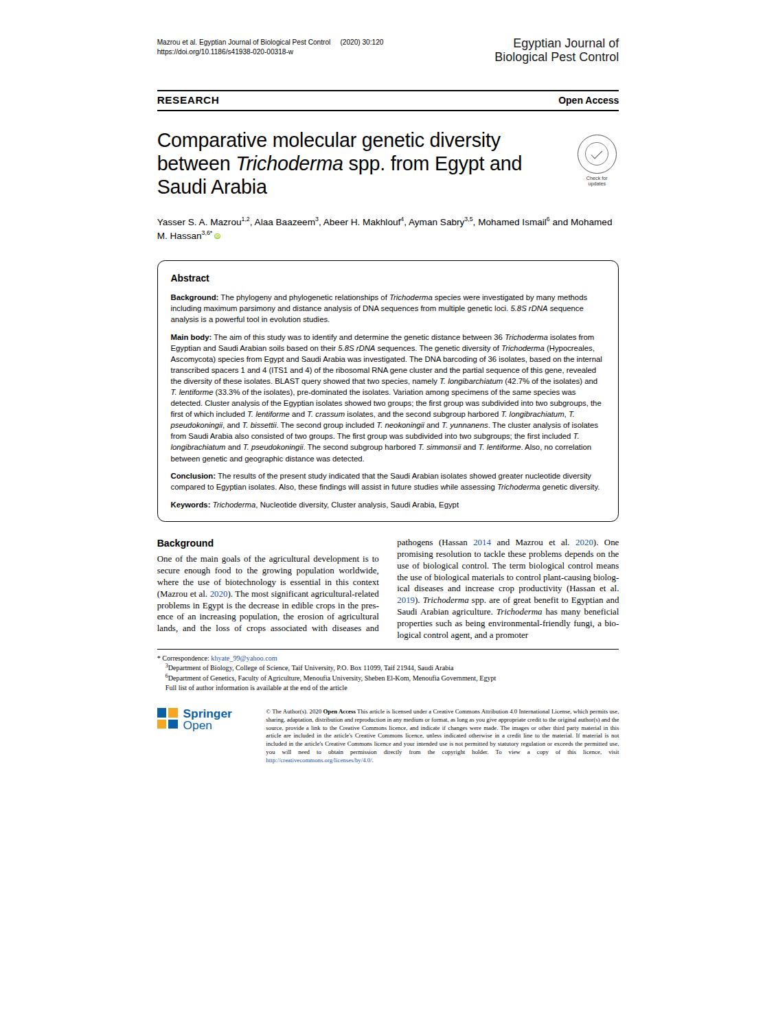Mazrou et al. Egyptian Journal of Biological Pest Control (2020) 30:120
https://doi.org/10.1186/s41938-020-00318-w
Egyptian Journal of
Biological Pest Control
RESEARCH
Open Access
Comparative molecular genetic diversity between Trichoderma spp. from Egypt and Saudi Arabia
Check for
updates
Yasser S. A. Mazrou1,2, Alaa Baazeem3, Abeer H. Makhlouf4, Ayman Sabry3,5, Mohamed Ismail6 and Mohamed M. Hassan3,6*
Abstract
Background: The phylogeny and phylogenetic relationships of Trichoderma species were investigated by many methods including maximum parsimony and distance analysis of DNA sequences from multiple genetic loci. 5.8S rDNA sequence analysis is a powerful tool in evolution studies.
Main body: The aim of this study was to identify and determine the genetic distance between 36 Trichoderma isolates from Egyptian and Saudi Arabian soils based on their 5.8S rDNA sequences. The genetic diversity of Trichoderma (Hypocreales, Ascomycota) species from Egypt and Saudi Arabia was investigated. The DNA barcoding of 36 isolates, based on the internal transcribed spacers 1 and 4 (ITS1 and 4) of the ribosomal RNA gene cluster and the partial sequence of this gene, revealed the diversity of these isolates. BLAST query showed that two species, namely T. longibarchiatum (42.7% of the isolates) and T. lentiforme (33.3% of the isolates), pre-dominated the isolates. Variation among specimens of the same species was detected. Cluster analysis of the Egyptian isolates showed two groups; the first group was subdivided into two subgroups, the first of which included T. lentiforme and T. crassum isolates, and the second subgroup harbored T. longibrachiatum, T. pseudokoningii, and T. bissettii. The second group included T. neokoningii and T. yunnanens. The cluster analysis of isolates from Saudi Arabia also consisted of two groups. The first group was subdivided into two subgroups; the first included T. longibrachiatum and T. pseudokoningii. The second subgroup harbored T. simmonsii and T. lentiforme. Also, no correlation between genetic and geographic distance was detected.
Conclusion: The results of the present study indicated that the Saudi Arabian isolates showed greater nucleotide diversity compared to Egyptian isolates. Also, these findings will assist in future studies while assessing Trichoderma genetic diversity.
Keywords: Trichoderma, Nucleotide diversity, Cluster analysis, Saudi Arabia, Egypt
Background
One of the main goals of the agricultural development is to secure enough food to the growing population worldwide, where the use of biotechnology is essential in this context (Mazrou et al. 2020). The most significant agricultural-related problems in Egypt is the decrease in edible crops in the presence of an increasing population, the erosion of agricultural lands, and the loss of crops associated with diseases and pathogens (Hassan 2014 and Mazrou et al. 2020). One promising resolution to tackle these problems depends on the use of biological control. The term biological control means the use of biological materials to control plant-causing biological diseases and increase crop productivity (Hassan et al. 2019). Trichoderma spp. are of great benefit to Egyptian and Saudi Arabian agriculture. Trichoderma has many beneficial properties such as being environmental-friendly fungi, a biological control agent, and a promoter
* Correspondence: khyate_99@yahoo.com
3Department of Biology, College of Science, Taif University, P.O. Box 11099, Taif 21944, Saudi Arabia
6Department of Genetics, Faculty of Agriculture, Menoufia University, Sheben El-Kom, Menoufia Government, Egypt
Full list of author information is available at the end of the article
Springer Open
© The Author(s). 2020 Open Access This article is licensed under a Creative Commons Attribution 4.0 International License, which permits use, sharing, adaptation, distribution and reproduction in any medium or format, as long as you give appropriate credit to the original author(s) and the source, provide a link to the Creative Commons licence, and indicate if changes were made. The images or other third party material in this article are included in the article's Creative Commons licence, unless indicated otherwise in a credit line to the material. If material is not included in the article's Creative Commons licence and your intended use is not permitted by statutory regulation or exceeds the permitted use, you will need to obtain permission directly from the copyright holder. To view a copy of this licence, visit http://creativecommons.org/licenses/by/4.0/.